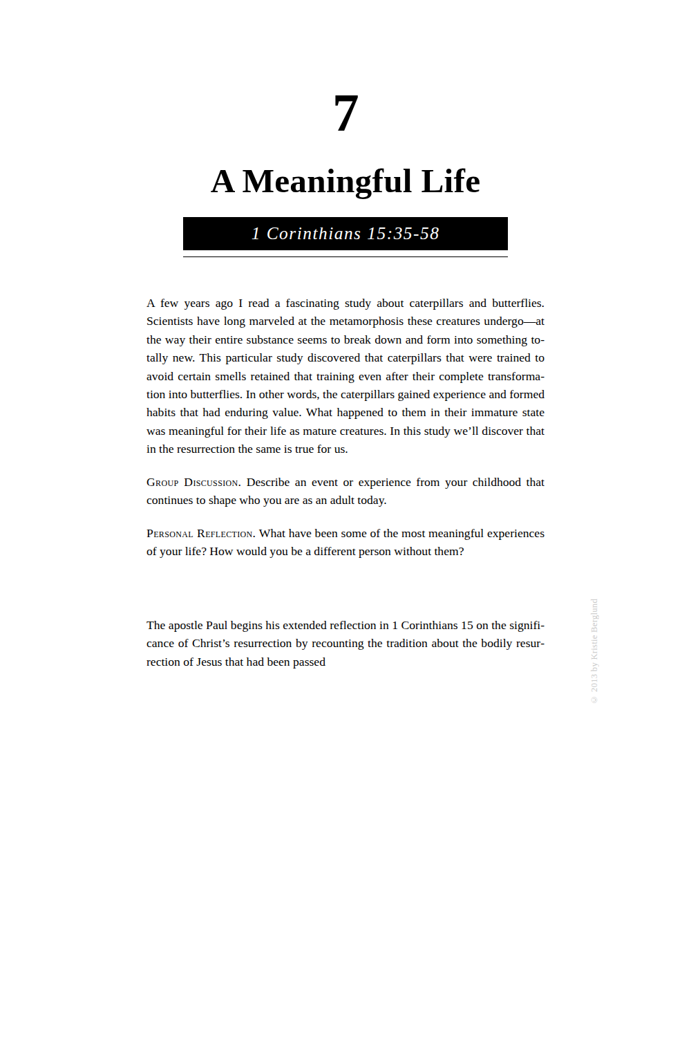7
A Meaningful Life
1 Corinthians 15:35-58
A few years ago I read a fascinating study about caterpillars and butterflies. Scientists have long marveled at the metamorphosis these creatures undergo—at the way their entire substance seems to break down and form into something totally new. This particular study discovered that caterpillars that were trained to avoid certain smells retained that training even after their complete transformation into butterflies. In other words, the caterpillars gained experience and formed habits that had enduring value. What happened to them in their immature state was meaningful for their life as mature creatures. In this study we’ll discover that in the resurrection the same is true for us.
Group Discussion. Describe an event or experience from your childhood that continues to shape who you are as an adult today.
Personal Reflection. What have been some of the most meaningful experiences of your life? How would you be a different person without them?
The apostle Paul begins his extended reflection in 1 Corinthians 15 on the significance of Christ’s resurrection by recounting the tradition about the bodily resurrection of Jesus that had been passed
© 2013 by Kristie Berglund